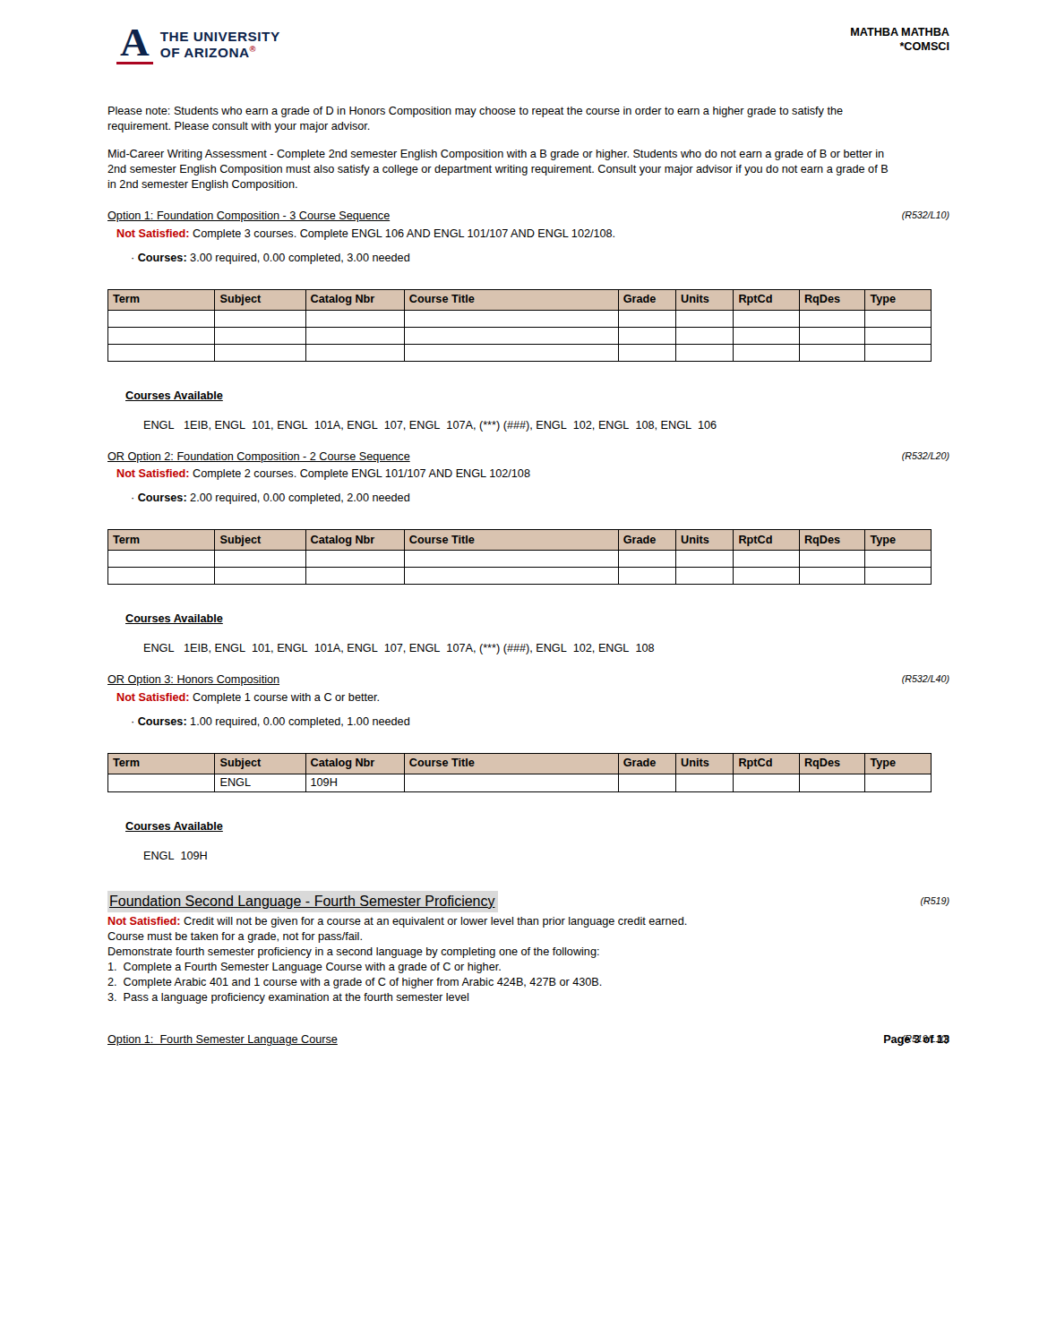A
THE UNIVERSITY
OF ARIZONA®
MATHBA MATHBA
*COMSCI
Please note: Students who earn a grade of D in Honors Composition may choose to repeat the course in order to earn a higher grade to satisfy the requirement. Please consult with your major advisor.
Mid-Career Writing Assessment - Complete 2nd semester English Composition with a B grade or higher. Students who do not earn a grade of B or better in 2nd semester English Composition must also satisfy a college or department writing requirement. Consult your major advisor if you do not earn a grade of B in 2nd semester English Composition.
Option 1: Foundation Composition - 3 Course Sequence (R532/L10)
Not Satisfied: Complete 3 courses. Complete ENGL 106 AND ENGL 101/107 AND ENGL 102/108.
· Courses: 3.00 required, 0.00 completed, 3.00 needed
| Term | Subject | Catalog Nbr | Course Title | Grade | Units | RptCd | RqDes | Type |
| --- | --- | --- | --- | --- | --- | --- | --- | --- |
Courses Available
ENGL 1EIB, ENGL 101, ENGL 101A, ENGL 107, ENGL 107A, (***) (###), ENGL 102, ENGL 108, ENGL 106
OR Option 2: Foundation Composition - 2 Course Sequence (R532/L20)
Not Satisfied: Complete 2 courses. Complete ENGL 101/107 AND ENGL 102/108
· Courses: 2.00 required, 0.00 completed, 2.00 needed
| Term | Subject | Catalog Nbr | Course Title | Grade | Units | RptCd | RqDes | Type |
| --- | --- | --- | --- | --- | --- | --- | --- | --- |
Courses Available
ENGL 1EIB, ENGL 101, ENGL 101A, ENGL 107, ENGL 107A, (***) (###), ENGL 102, ENGL 108
OR Option 3: Honors Composition (R532/L40)
Not Satisfied: Complete 1 course with a C or better.
· Courses: 1.00 required, 0.00 completed, 1.00 needed
| Term | Subject | Catalog Nbr | Course Title | Grade | Units | RptCd | RqDes | Type |
| --- | --- | --- | --- | --- | --- | --- | --- | --- |
| | ENGL | 109H | | | | | | |
Courses Available
ENGL 109H
Foundation Second Language - Fourth Semester Proficiency (R519)
Not Satisfied: Credit will not be given for a course at an equivalent or lower level than prior language credit earned.
Course must be taken for a grade, not for pass/fail.
Demonstrate fourth semester proficiency in a second language by completing one of the following:
1. Complete a Fourth Semester Language Course with a grade of C or higher.
2. Complete Arabic 401 and 1 course with a grade of C of higher from Arabic 424B, 427B or 430B.
3. Pass a language proficiency examination at the fourth semester level
Option 1: Fourth Semester Language Course (R519/L10)
Page 3 of 13